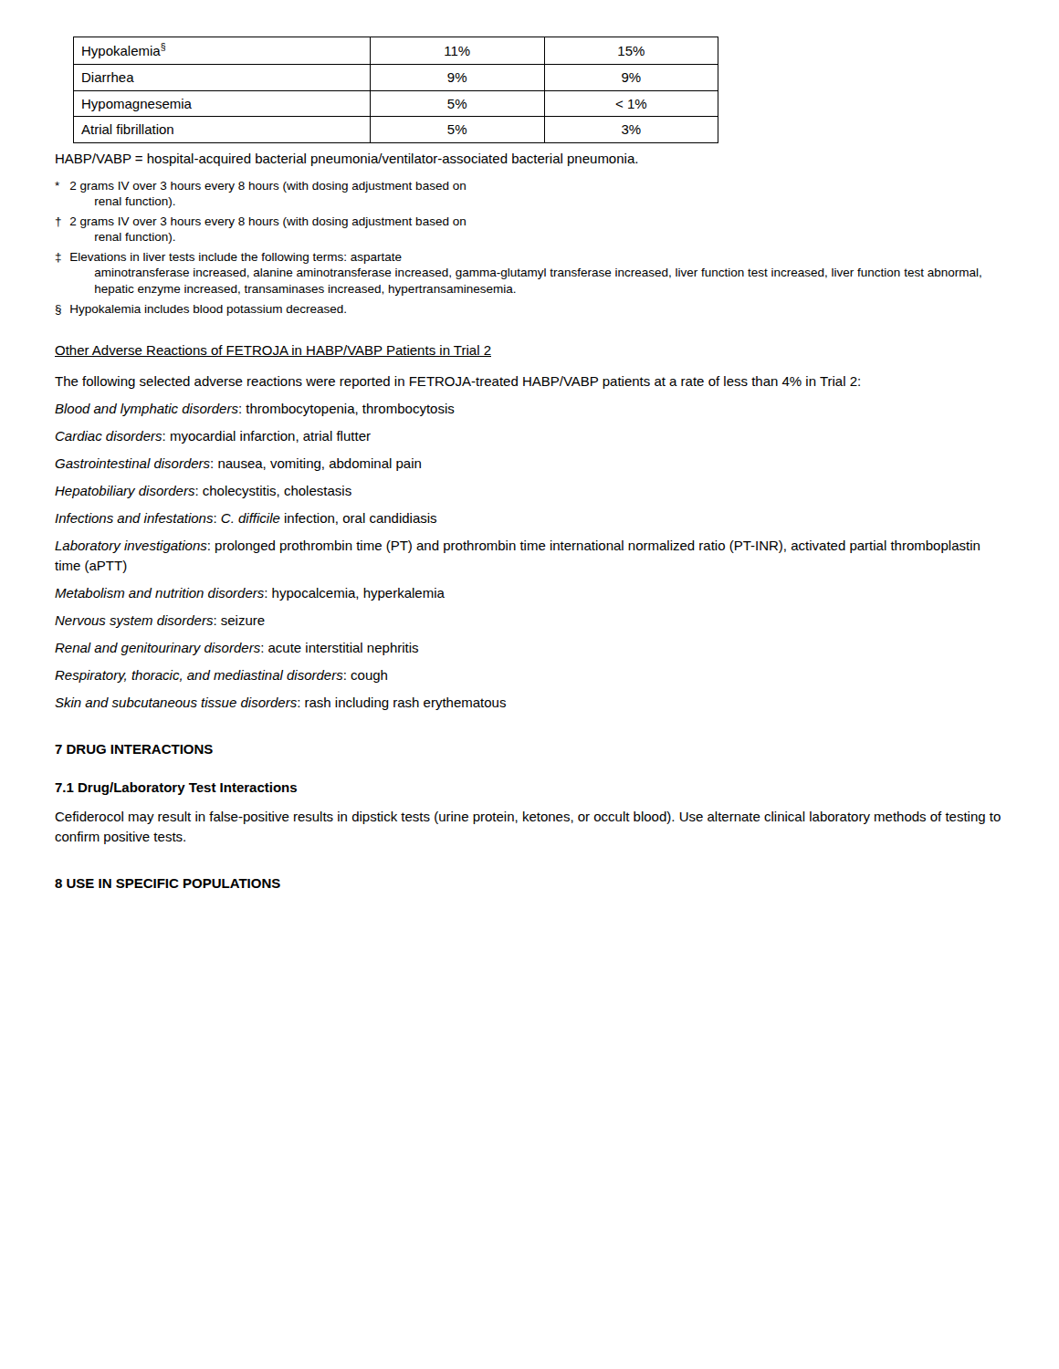| Hypokalemia § | 11% | 15% |
| Diarrhea | 9% | 9% |
| Hypomagnesemia | 5% | < 1% |
| Atrial fibrillation | 5% | 3% |
HABP/VABP = hospital-acquired bacterial pneumonia/ventilator-associated bacterial pneumonia.
*2 grams IV over 3 hours every 8 hours (with dosing adjustment based on renal function).
†2 grams IV over 3 hours every 8 hours (with dosing adjustment based on renal function).
‡Elevations in liver tests include the following terms: aspartate aminotransferase increased, alanine aminotransferase increased, gamma-glutamyl transferase increased, liver function test increased, liver function test abnormal, hepatic enzyme increased, transaminases increased, hypertransaminesemia.
§Hypokalemia includes blood potassium decreased.
Other Adverse Reactions of FETROJA in HABP/VABP Patients in Trial 2
The following selected adverse reactions were reported in FETROJA-treated HABP/VABP patients at a rate of less than 4% in Trial 2:
Blood and lymphatic disorders: thrombocytopenia, thrombocytosis
Cardiac disorders: myocardial infarction, atrial flutter
Gastrointestinal disorders: nausea, vomiting, abdominal pain
Hepatobiliary disorders: cholecystitis, cholestasis
Infections and infestations: C. difficile infection, oral candidiasis
Laboratory investigations: prolonged prothrombin time (PT) and prothrombin time international normalized ratio (PT-INR), activated partial thromboplastin time (aPTT)
Metabolism and nutrition disorders: hypocalcemia, hyperkalemia
Nervous system disorders: seizure
Renal and genitourinary disorders: acute interstitial nephritis
Respiratory, thoracic, and mediastinal disorders: cough
Skin and subcutaneous tissue disorders: rash including rash erythematous
7 DRUG INTERACTIONS
7.1 Drug/Laboratory Test Interactions
Cefiderocol may result in false-positive results in dipstick tests (urine protein, ketones, or occult blood). Use alternate clinical laboratory methods of testing to confirm positive tests.
8 USE IN SPECIFIC POPULATIONS